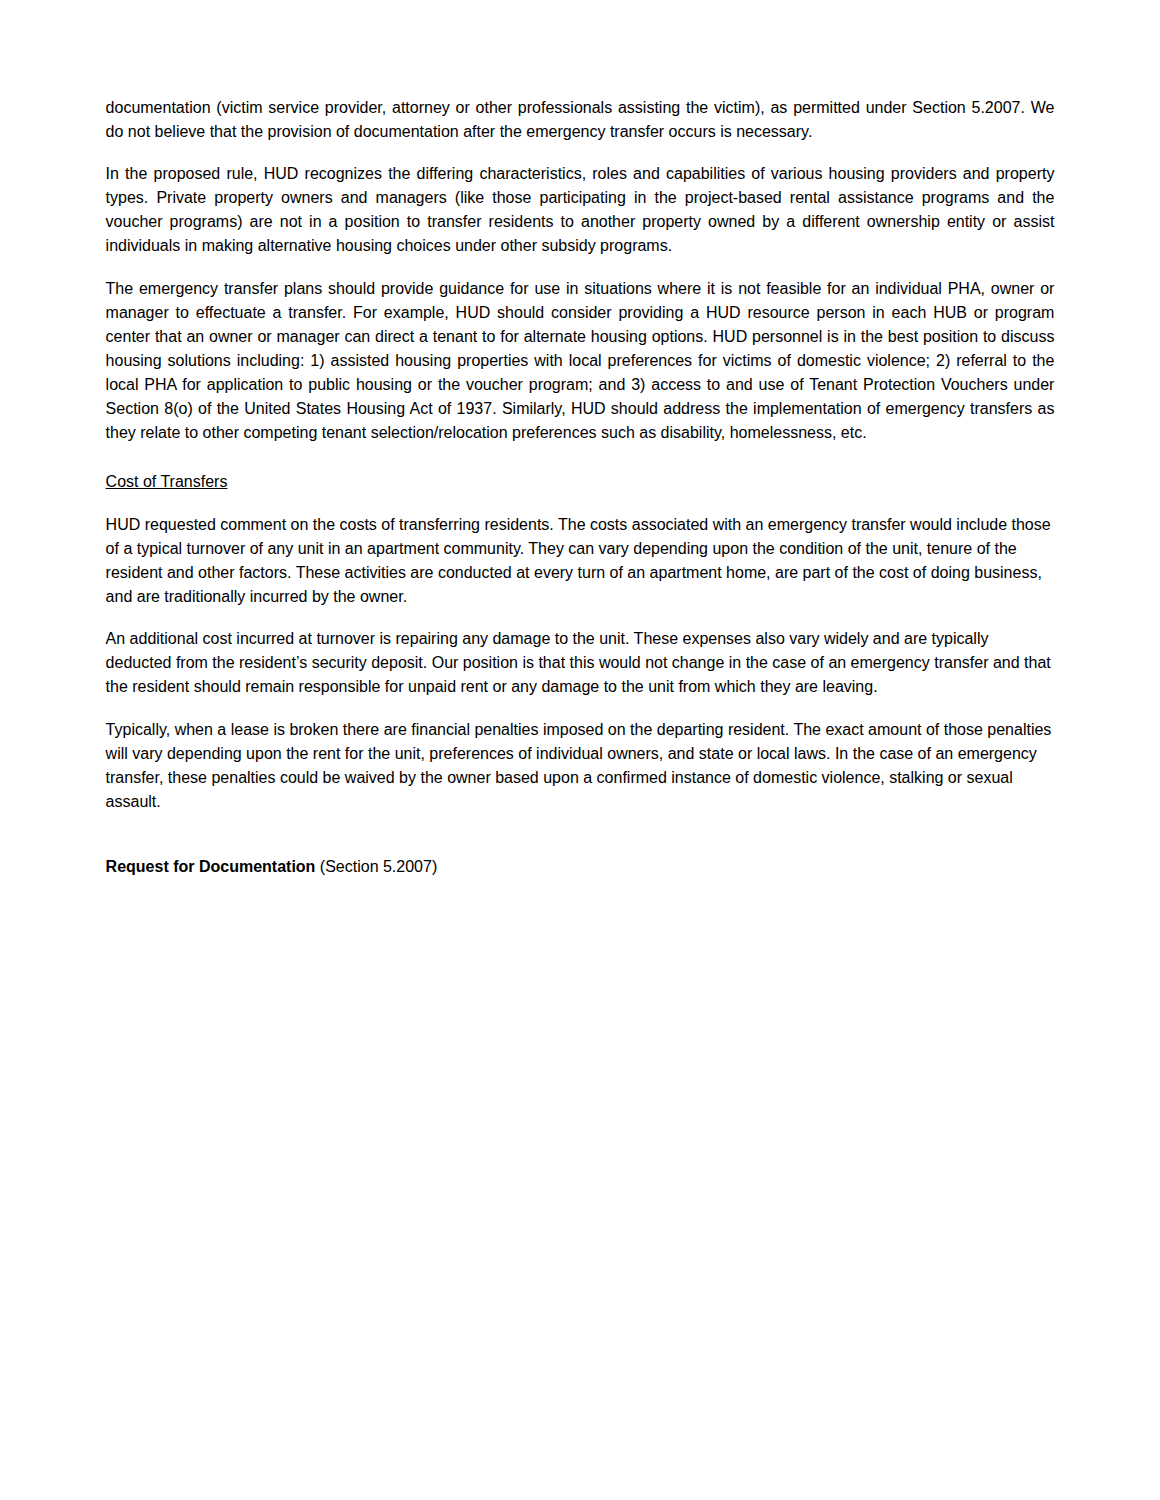documentation (victim service provider, attorney or other professionals assisting the victim), as permitted under Section 5.2007. We do not believe that the provision of documentation after the emergency transfer occurs is necessary.
In the proposed rule, HUD recognizes the differing characteristics, roles and capabilities of various housing providers and property types. Private property owners and managers (like those participating in the project-based rental assistance programs and the voucher programs) are not in a position to transfer residents to another property owned by a different ownership entity or assist individuals in making alternative housing choices under other subsidy programs.
The emergency transfer plans should provide guidance for use in situations where it is not feasible for an individual PHA, owner or manager to effectuate a transfer. For example, HUD should consider providing a HUD resource person in each HUB or program center that an owner or manager can direct a tenant to for alternate housing options. HUD personnel is in the best position to discuss housing solutions including: 1) assisted housing properties with local preferences for victims of domestic violence; 2) referral to the local PHA for application to public housing or the voucher program; and 3) access to and use of Tenant Protection Vouchers under Section 8(o) of the United States Housing Act of 1937. Similarly, HUD should address the implementation of emergency transfers as they relate to other competing tenant selection/relocation preferences such as disability, homelessness, etc.
Cost of Transfers
HUD requested comment on the costs of transferring residents. The costs associated with an emergency transfer would include those of a typical turnover of any unit in an apartment community. They can vary depending upon the condition of the unit, tenure of the resident and other factors. These activities are conducted at every turn of an apartment home, are part of the cost of doing business, and are traditionally incurred by the owner.
An additional cost incurred at turnover is repairing any damage to the unit. These expenses also vary widely and are typically deducted from the resident’s security deposit. Our position is that this would not change in the case of an emergency transfer and that the resident should remain responsible for unpaid rent or any damage to the unit from which they are leaving.
Typically, when a lease is broken there are financial penalties imposed on the departing resident. The exact amount of those penalties will vary depending upon the rent for the unit, preferences of individual owners, and state or local laws. In the case of an emergency transfer, these penalties could be waived by the owner based upon a confirmed instance of domestic violence, stalking or sexual assault.
Request for Documentation (Section 5.2007)